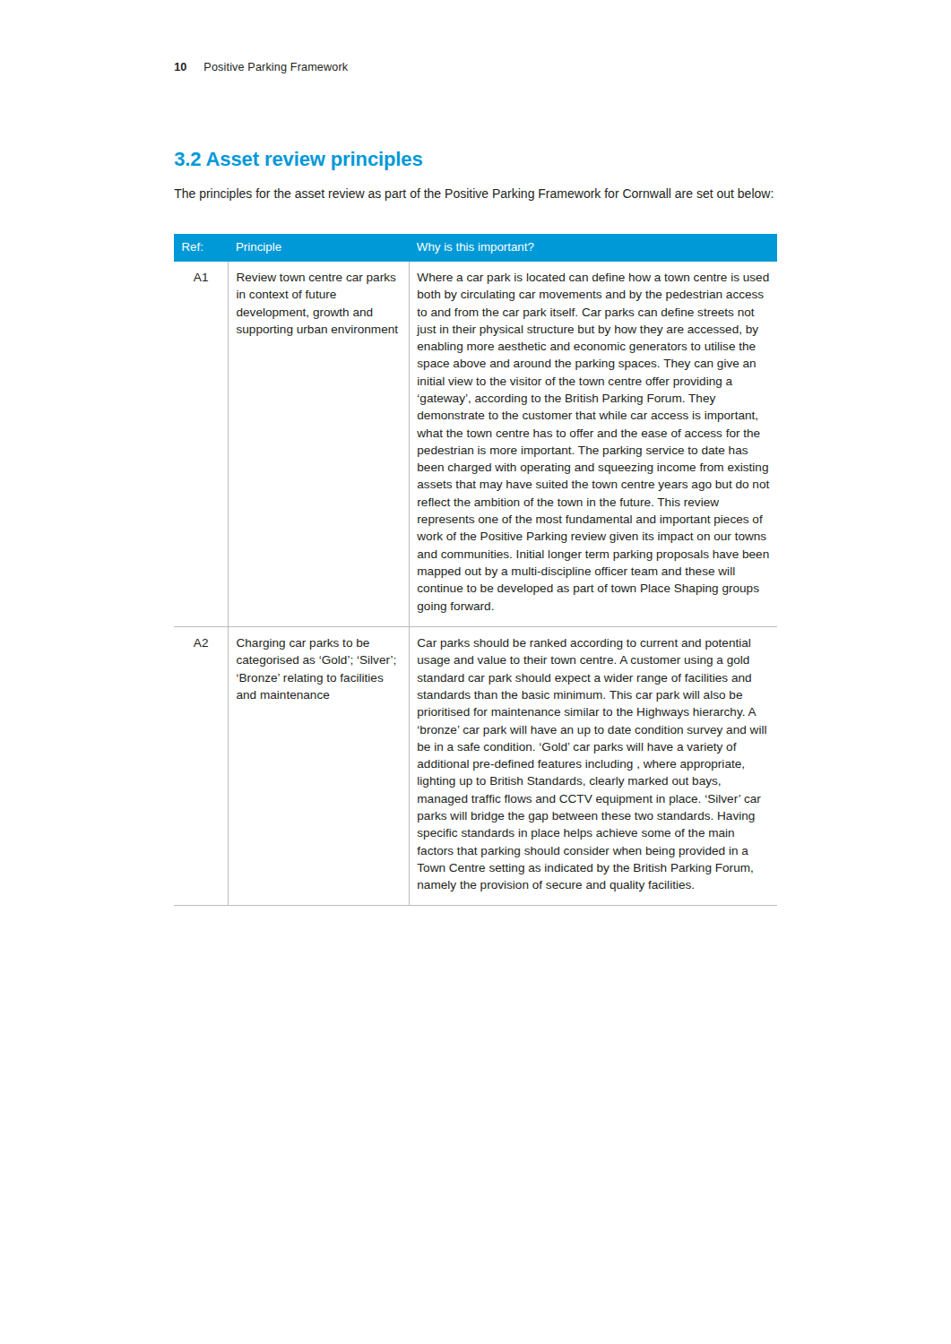10 Positive Parking Framework
3.2 Asset review principles
The principles for the asset review as part of the Positive Parking Framework for Cornwall are set out below:
| Ref: | Principle | Why is this important? |
| --- | --- | --- |
| A1 | Review town centre car parks in context of future development, growth and supporting urban environment | Where a car park is located can define how a town centre is used both by circulating car movements and by the pedestrian access to and from the car park itself. Car parks can define streets not just in their physical structure but by how they are accessed, by enabling more aesthetic and economic generators to utilise the space above and around the parking spaces. They can give an initial view to the visitor of the town centre offer providing a ‘gateway’, according to the British Parking Forum. They demonstrate to the customer that while car access is important, what the town centre has to offer and the ease of access for the pedestrian is more important. The parking service to date has been charged with operating and squeezing income from existing assets that may have suited the town centre years ago but do not reflect the ambition of the town in the future. This review represents one of the most fundamental and important pieces of work of the Positive Parking review given its impact on our towns and communities. Initial longer term parking proposals have been mapped out by a multi-discipline officer team and these will continue to be developed as part of town Place Shaping groups going forward. |
| A2 | Charging car parks to be categorised as ‘Gold’; ‘Silver’; ‘Bronze’ relating to facilities and maintenance | Car parks should be ranked according to current and potential usage and value to their town centre. A customer using a gold standard car park should expect a wider range of facilities and standards than the basic minimum. This car park will also be prioritised for maintenance similar to the Highways hierarchy. A ‘bronze’ car park will have an up to date condition survey and will be in a safe condition. ‘Gold’ car parks will have a variety of additional pre-defined features including , where appropriate, lighting up to British Standards, clearly marked out bays, managed traffic flows and CCTV equipment in place. ‘Silver’ car parks will bridge the gap between these two standards. Having specific standards in place helps achieve some of the main factors that parking should consider when being provided in a Town Centre setting as indicated by the British Parking Forum, namely the provision of secure and quality facilities. |